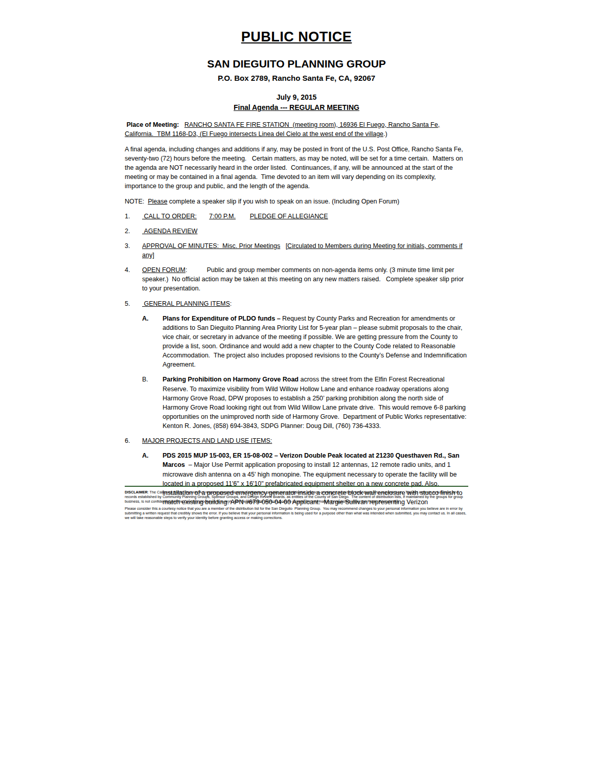PUBLIC NOTICE
SAN DIEGUITO PLANNING GROUP
P.O. Box 2789, Rancho Santa Fe, CA, 92067
July 9, 2015
Final Agenda --- REGULAR MEETING
Place of Meeting: RANCHO SANTA FE FIRE STATION (meeting room), 16936 El Fuego, Rancho Santa Fe, California. TBM 1168-D3, (El Fuego intersects Linea del Cielo at the west end of the village.)
A final agenda, including changes and additions if any, may be posted in front of the U.S. Post Office, Rancho Santa Fe, seventy-two (72) hours before the meeting. Certain matters, as may be noted, will be set for a time certain. Matters on the agenda are NOT necessarily heard in the order listed. Continuances, if any, will be announced at the start of the meeting or may be contained in a final agenda. Time devoted to an item will vary depending on its complexity, importance to the group and public, and the length of the agenda.
NOTE: Please complete a speaker slip if you wish to speak on an issue. (Including Open Forum)
1.
CALL TO ORDER: 7:00 P.M. PLEDGE OF ALLEGIANCE
2.
AGENDA REVIEW
3.
APPROVAL OF MINUTES: Misc. Prior Meetings [Circulated to Members during Meeting for initials, comments if any]
4.
OPEN FORUM: Public and group member comments on non-agenda items only. (3 minute time limit per speaker.) No official action may be taken at this meeting on any new matters raised. Complete speaker slip prior to your presentation.
5.
GENERAL PLANNING ITEMS:
A.
Plans for Expenditure of PLDO funds – Request by County Parks and Recreation for amendments or additions to San Dieguito Planning Area Priority List for 5-year plan – please submit proposals to the chair, vice chair, or secretary in advance of the meeting if possible. We are getting pressure from the County to provide a list, soon. Ordinance and would add a new chapter to the County Code related to Reasonable Accommodation. The project also includes proposed revisions to the County’s Defense and Indemnification Agreement.
B.
Parking Prohibition on Harmony Grove Road across the street from the Elfin Forest Recreational Reserve. To maximize visibility from Wild Willow Hollow Lane and enhance roadway operations along Harmony Grove Road, DPW proposes to establish a 250’ parking prohibition along the north side of Harmony Grove Road looking right out from Wild Willow Lane private drive. This would remove 6-8 parking opportunities on the unimproved north side of Harmony Grove. Department of Public Works representative: Kenton R. Jones, (858) 694-3843, SDPG Planner: Doug Dill, (760) 736-4333.
6.
MAJOR PROJECTS AND LAND USE ITEMS:
A.
PDS 2015 MUP 15-003, ER 15-08-002 – Verizon Double Peak located at 21230 Questhaven Rd., San Marcos – Major Use Permit application proposing to install 12 antennas, 12 remote radio units, and 1 microwave dish antenna on a 45' high monopine. The equipment necessary to operate the facility will be located in a proposed 11'6" x 16'10" prefabricated equipment shelter on a new concrete pad. Also, installation of a proposed emergency generator inside a concrete block wall enclosure with stucco finish to match existing building. APN #679-050-04-00 Applicant: Margie Sullivan representing Verizon
DISCLAIMER: The California Public Records Act requires governments in California to provide non-confidential and non-privileged records to individuals who request them. The Act extends to business and records established by Community Planning Groups, Sponsor Groups, and Design Review Boards, as entities of the County of San Diego. The content of distribution lists, if maintained by the groups for group business, is not confidential and the County’s procedure is to work with the applicable advisory body to provide the information if requested under the Public Records Act.
Please consider this a courtesy notice that you are a member of the distribution list for the San Dieguito Planning Group. You may recommend changes to your personal information you believe are in error by submitting a written request that credibly shows the error. If you believe that your personal information is being used for a purpose other than what was intended when submitted, you may contact us. In all cases, we will take reasonable steps to verify your identity before granting access or making corrections.